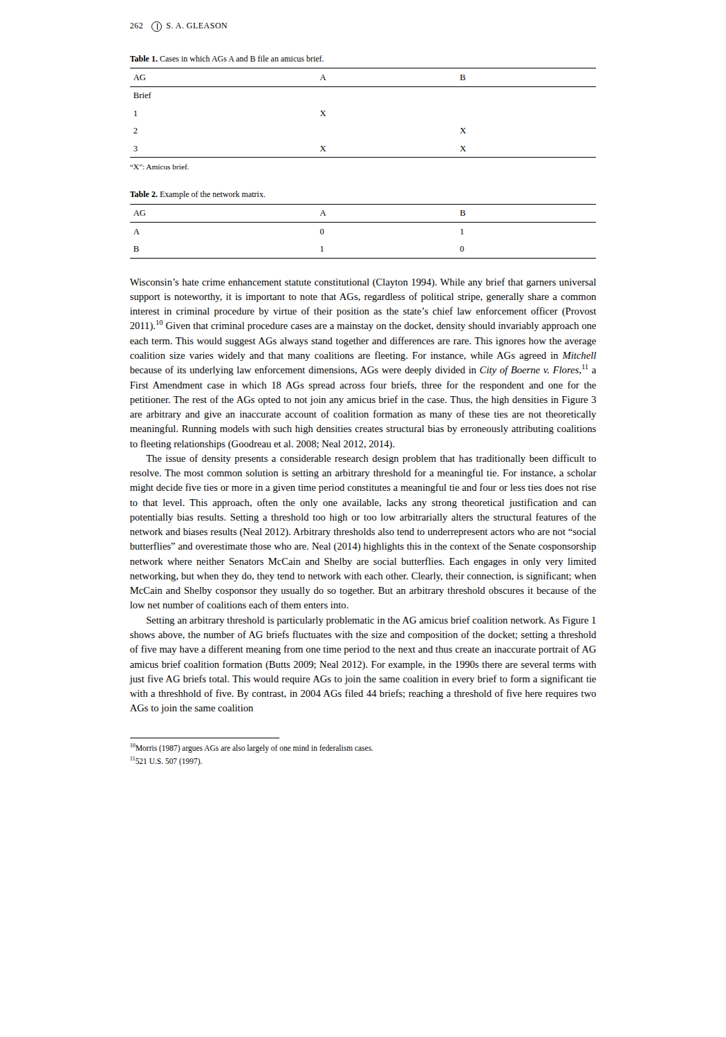262 S. A. Gleason
Table 1. Cases in which AGs A and B file an amicus brief.
| AG | A | B |
| --- | --- | --- |
| Brief | | |
| 1 | X | |
| 2 | | X |
| 3 | X | X |
“X”: Amicus brief.
Table 2. Example of the network matrix.
| AG | A | B |
| --- | --- | --- |
| A | 0 | 1 |
| B | 1 | 0 |
Wisconsin’s hate crime enhancement statute constitutional (Clayton 1994). While any brief that garners universal support is noteworthy, it is important to note that AGs, regardless of political stripe, generally share a common interest in criminal procedure by virtue of their position as the state’s chief law enforcement officer (Provost 2011).10 Given that criminal procedure cases are a mainstay on the docket, density should invariably approach one each term. This would suggest AGs always stand together and differences are rare. This ignores how the average coalition size varies widely and that many coalitions are fleeting. For instance, while AGs agreed in Mitchell because of its underlying law enforcement dimensions, AGs were deeply divided in City of Boerne v. Flores,11 a First Amendment case in which 18 AGs spread across four briefs, three for the respondent and one for the petitioner. The rest of the AGs opted to not join any amicus brief in the case. Thus, the high densities in Figure 3 are arbitrary and give an inaccurate account of coalition formation as many of these ties are not theoretically meaningful. Running models with such high densities creates structural bias by erroneously attributing coalitions to fleeting relationships (Goodreau et al. 2008; Neal 2012, 2014).
The issue of density presents a considerable research design problem that has traditionally been difficult to resolve. The most common solution is setting an arbitrary threshold for a meaningful tie. For instance, a scholar might decide five ties or more in a given time period constitutes a meaningful tie and four or less ties does not rise to that level. This approach, often the only one available, lacks any strong theoretical justification and can potentially bias results. Setting a threshold too high or too low arbitrarially alters the structural features of the network and biases results (Neal 2012). Arbitrary thresholds also tend to underrepresent actors who are not “social butterflies” and overestimate those who are. Neal (2014) highlights this in the context of the Senate cosponsorship network where neither Senators McCain and Shelby are social butterflies. Each engages in only very limited networking, but when they do, they tend to network with each other. Clearly, their connection, is significant; when McCain and Shelby cosponsor they usually do so together. But an arbitrary threshold obscures it because of the low net number of coalitions each of them enters into.
Setting an arbitrary threshold is particularly problematic in the AG amicus brief coalition network. As Figure 1 shows above, the number of AG briefs fluctuates with the size and composition of the docket; setting a threshold of five may have a different meaning from one time period to the next and thus create an inaccurate portrait of AG amicus brief coalition formation (Butts 2009; Neal 2012). For example, in the 1990s there are several terms with just five AG briefs total. This would require AGs to join the same coalition in every brief to form a significant tie with a threshhold of five. By contrast, in 2004 AGs filed 44 briefs; reaching a threshold of five here requires two AGs to join the same coalition
10Morris (1987) argues AGs are also largely of one mind in federalism cases.
11521 U.S. 507 (1997).